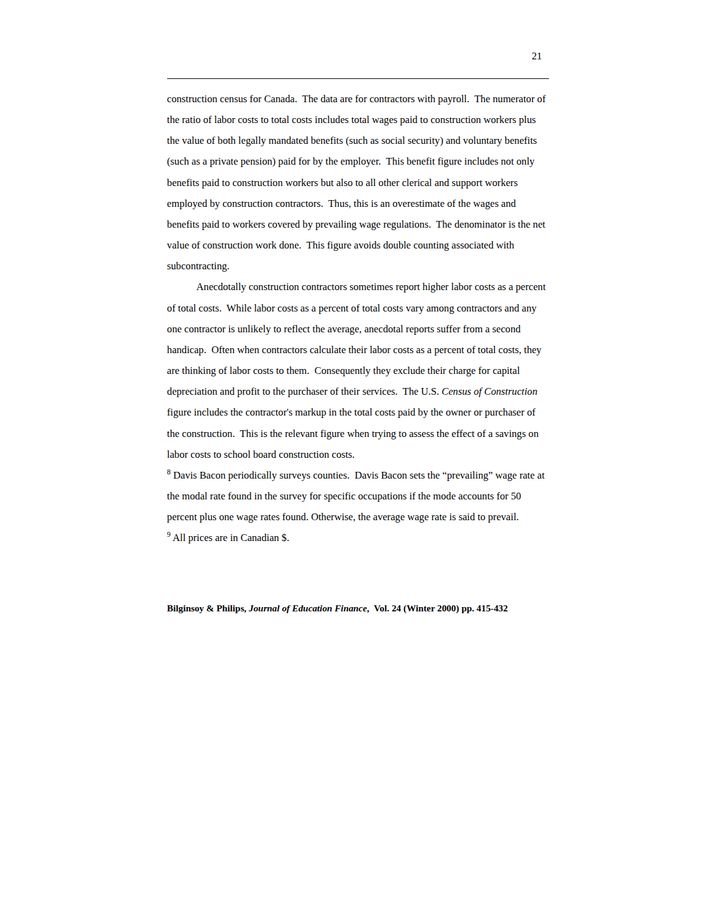21
construction census for Canada. The data are for contractors with payroll. The numerator of the ratio of labor costs to total costs includes total wages paid to construction workers plus the value of both legally mandated benefits (such as social security) and voluntary benefits (such as a private pension) paid for by the employer. This benefit figure includes not only benefits paid to construction workers but also to all other clerical and support workers employed by construction contractors. Thus, this is an overestimate of the wages and benefits paid to workers covered by prevailing wage regulations. The denominator is the net value of construction work done. This figure avoids double counting associated with subcontracting.
Anecdotally construction contractors sometimes report higher labor costs as a percent of total costs. While labor costs as a percent of total costs vary among contractors and any one contractor is unlikely to reflect the average, anecdotal reports suffer from a second handicap. Often when contractors calculate their labor costs as a percent of total costs, they are thinking of labor costs to them. Consequently they exclude their charge for capital depreciation and profit to the purchaser of their services. The U.S. Census of Construction figure includes the contractor's markup in the total costs paid by the owner or purchaser of the construction. This is the relevant figure when trying to assess the effect of a savings on labor costs to school board construction costs.
8 Davis Bacon periodically surveys counties. Davis Bacon sets the “prevailing” wage rate at the modal rate found in the survey for specific occupations if the mode accounts for 50 percent plus one wage rates found. Otherwise, the average wage rate is said to prevail.
9 All prices are in Canadian $.
Bilginsoy & Philips, Journal of Education Finance, Vol. 24 (Winter 2000) pp. 415-432